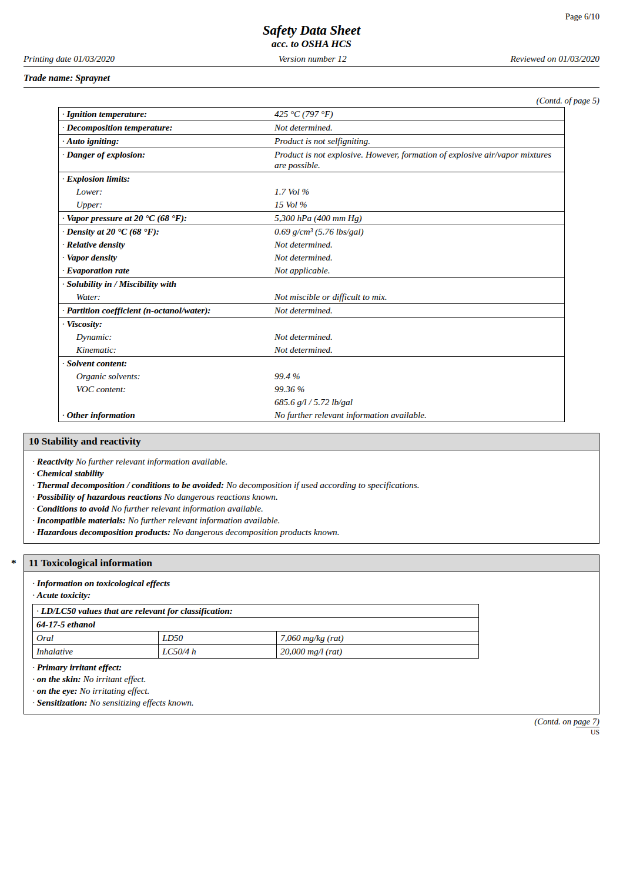Page 6/10
Safety Data Sheet
acc. to OSHA HCS
Printing date 01/03/2020 Version number 12 Reviewed on 01/03/2020
Trade name: Spraynet
(Contd. of page 5)
| · Ignition temperature: | 425 °C (797 °F) |
| · Decomposition temperature: | Not determined. |
| · Auto igniting: | Product is not selfigniting. |
| · Danger of explosion: | Product is not explosive. However, formation of explosive air/vapor mixtures are possible. |
| · Explosion limits: | |
| Lower: | 1.7 Vol % |
| Upper: | 15 Vol % |
| · Vapor pressure at 20 °C (68 °F): | 5,300 hPa (400 mm Hg) |
| · Density at 20 °C (68 °F): | 0.69 g/cm³ (5.76 lbs/gal) |
| · Relative density | Not determined. |
| · Vapor density | Not determined. |
| · Evaporation rate | Not applicable. |
| · Solubility in / Miscibility with | |
| Water: | Not miscible or difficult to mix. |
| · Partition coefficient (n-octanol/water): | Not determined. |
| · Viscosity: | |
| Dynamic: | Not determined. |
| Kinematic: | Not determined. |
| · Solvent content: | |
| Organic solvents: | 99.4 % |
| VOC content: | 99.36 % |
| | 685.6 g/l / 5.72 lb/gal |
| · Other information | No further relevant information available. |
10 Stability and reactivity
· Reactivity No further relevant information available.
· Chemical stability
· Thermal decomposition / conditions to be avoided: No decomposition if used according to specifications.
· Possibility of hazardous reactions No dangerous reactions known.
· Conditions to avoid No further relevant information available.
· Incompatible materials: No further relevant information available.
· Hazardous decomposition products: No dangerous decomposition products known.
*11 Toxicological information
· Information on toxicological effects
· Acute toxicity:
| · LD/LC50 values that are relevant for classification: |
| 64-17-5 ethanol |
| Oral | LD50 | 7,060 mg/kg (rat) |
| Inhalative | LC50/4 h | 20,000 mg/l (rat) |
· Primary irritant effect:
· on the skin: No irritant effect.
· on the eye: No irritating effect.
· Sensitization: No sensitizing effects known.
(Contd. on page 7)
US